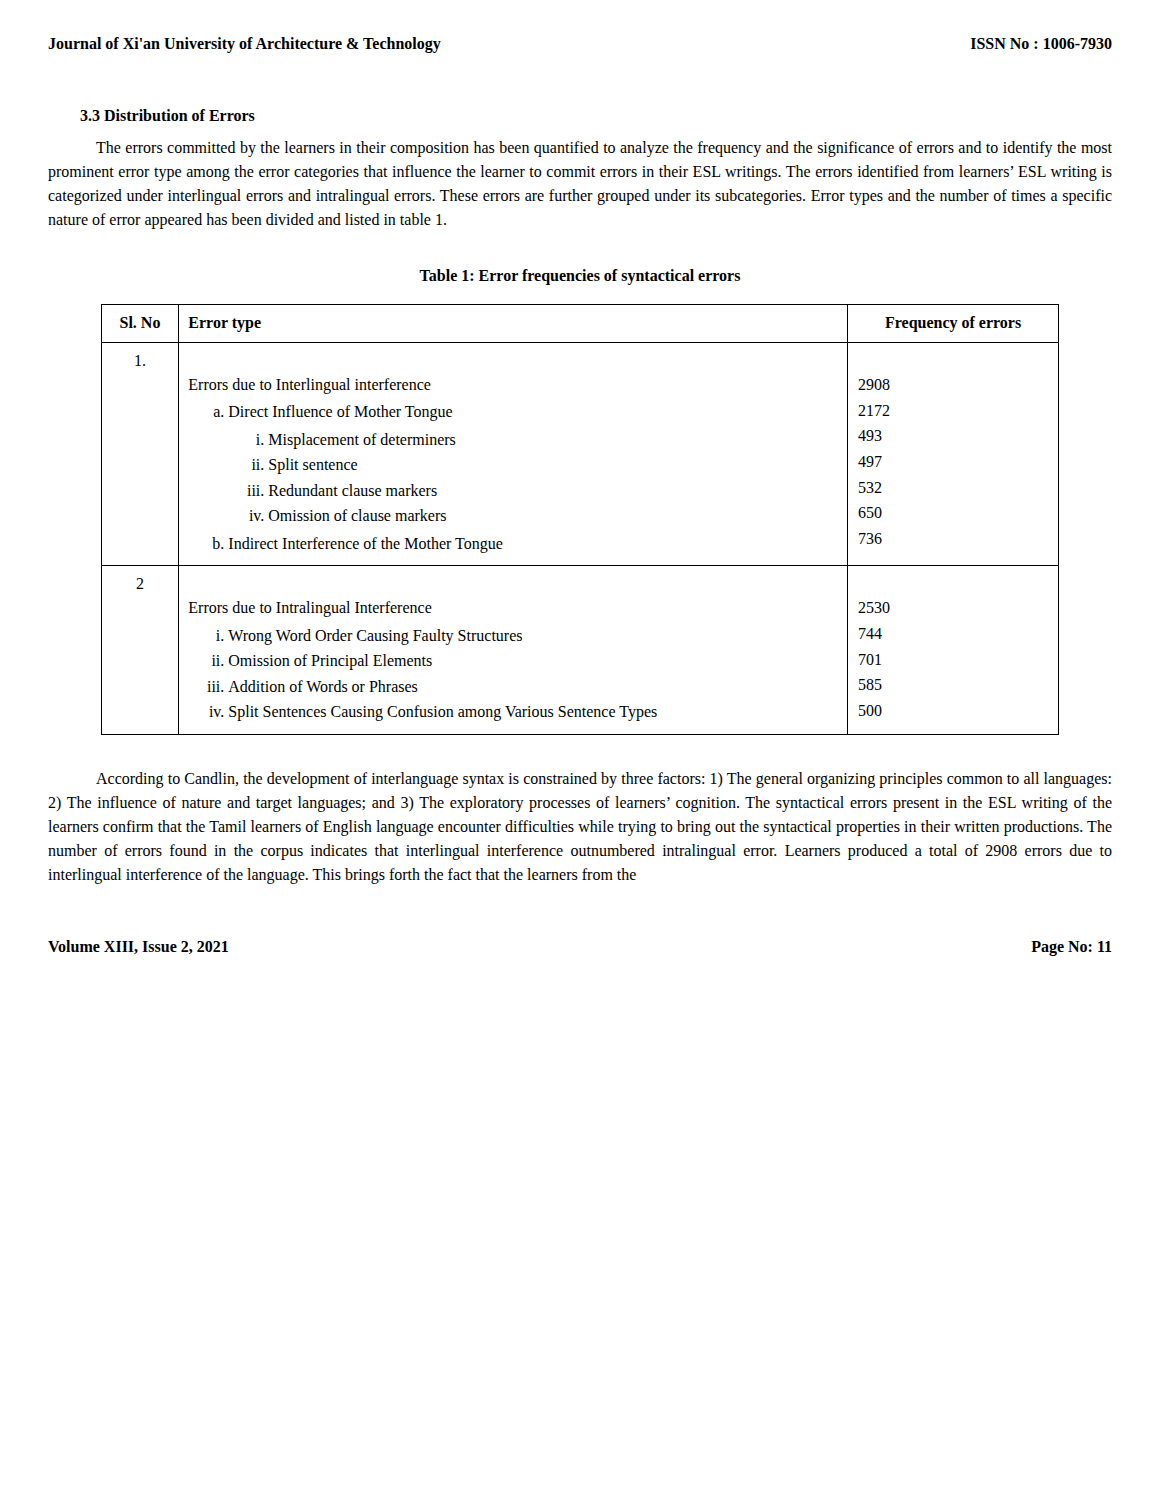Journal of Xi'an University of Architecture & Technology
ISSN No : 1006-7930
3.3 Distribution of Errors
The errors committed by the learners in their composition has been quantified to analyze the frequency and the significance of errors and to identify the most prominent error type among the error categories that influence the learner to commit errors in their ESL writings. The errors identified from learners’ ESL writing is categorized under interlingual errors and intralingual errors. These errors are further grouped under its subcategories. Error types and the number of times a specific nature of error appeared has been divided and listed in table 1.
Table 1: Error frequencies of syntactical errors
| Sl. No | Error type | Frequency of errors |
| --- | --- | --- |
| 1. | Errors due to Interlingual interference Direct Influence of Mother Tongue Misplacement of determiners Split sentence Redundant clause markers Omission of clause markers Indirect Interference of the Mother Tongue | 2908 2172 493 497 532 650 736 |
| 2 | Errors due to Intralingual Interference Wrong Word Order Causing Faulty Structures Omission of Principal Elements Addition of Words or Phrases Split Sentences Causing Confusion among Various Sentence Types | 2530 744 701 585 500 |
According to Candlin, the development of interlanguage syntax is constrained by three factors: 1) The general organizing principles common to all languages: 2) The influence of nature and target languages; and 3) The exploratory processes of learners’ cognition. The syntactical errors present in the ESL writing of the learners confirm that the Tamil learners of English language encounter difficulties while trying to bring out the syntactical properties in their written productions. The number of errors found in the corpus indicates that interlingual interference outnumbered intralingual error. Learners produced a total of 2908 errors due to interlingual interference of the language. This brings forth the fact that the learners from the
Volume XIII, Issue 2, 2021
Page No: 11